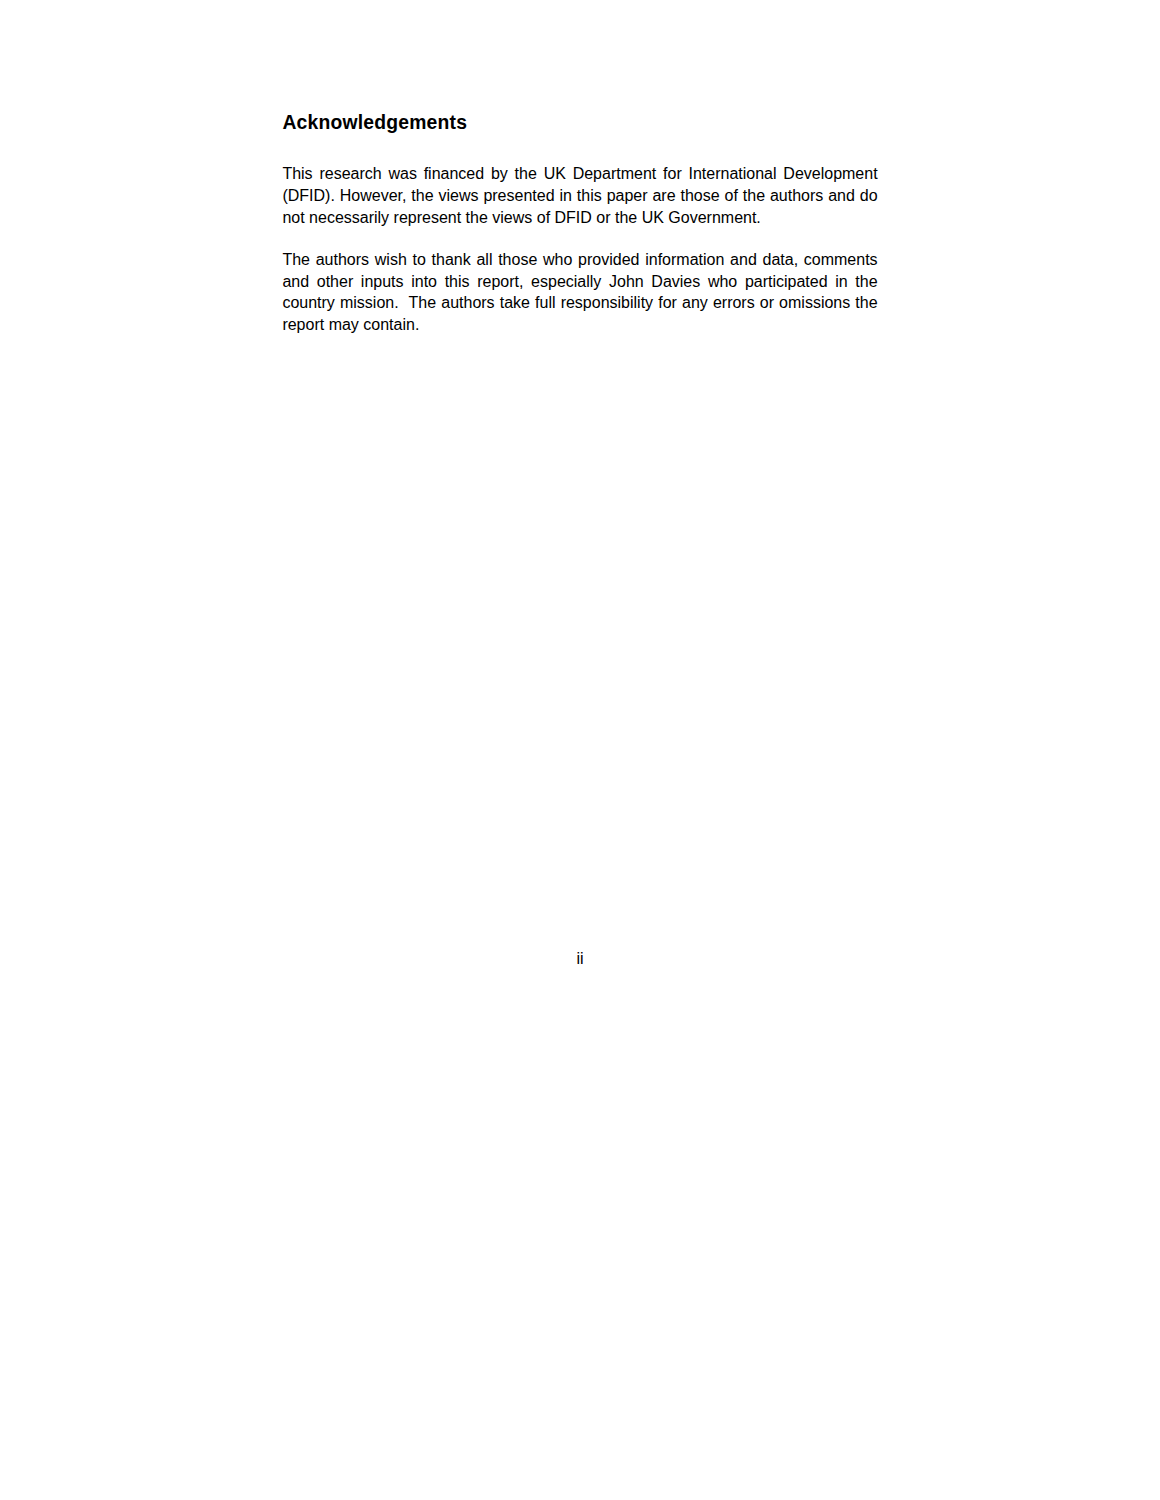Acknowledgements
This research was financed by the UK Department for International Development (DFID). However, the views presented in this paper are those of the authors and do not necessarily represent the views of DFID or the UK Government.
The authors wish to thank all those who provided information and data, comments and other inputs into this report, especially John Davies who participated in the country mission. The authors take full responsibility for any errors or omissions the report may contain.
ii